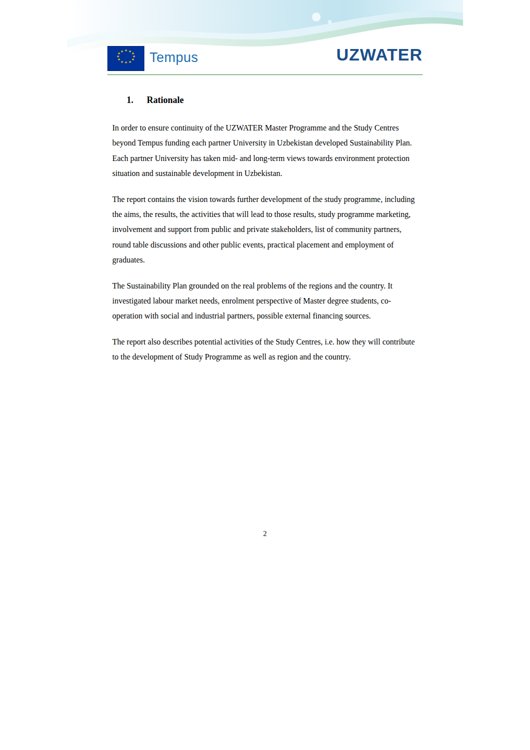★ ★ ★ ★ ★ ★ ★ ★ ★ ★ ★ ★
Tempus
UZWATER
1. Rationale
In order to ensure continuity of the UZWATER Master Programme and the Study Centres beyond Tempus funding each partner University in Uzbekistan developed Sustainability Plan. Each partner University has taken mid- and long-term views towards environment protection situation and sustainable development in Uzbekistan.
The report contains the vision towards further development of the study programme, including the aims, the results, the activities that will lead to those results, study programme marketing, involvement and support from public and private stakeholders, list of community partners, round table discussions and other public events, practical placement and employment of graduates.
The Sustainability Plan grounded on the real problems of the regions and the country. It investigated labour market needs, enrolment perspective of Master degree students, co-operation with social and industrial partners, possible external financing sources.
The report also describes potential activities of the Study Centres, i.e. how they will contribute to the development of Study Programme as well as region and the country.
2